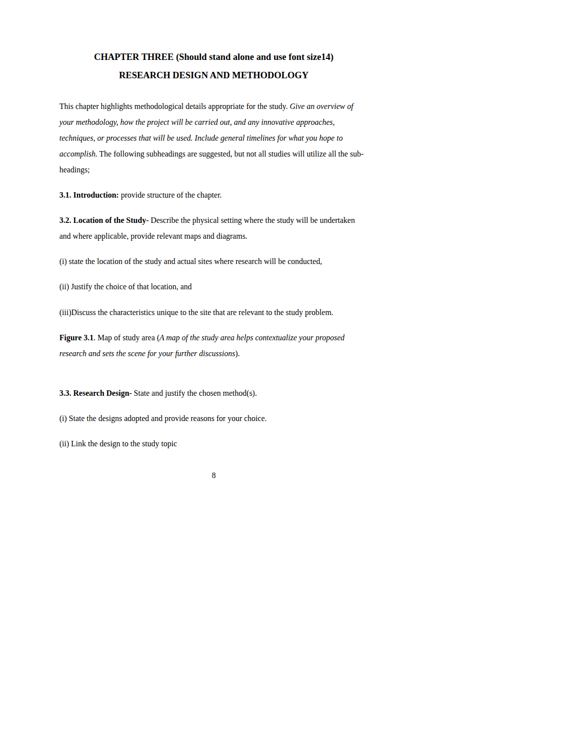CHAPTER THREE (Should stand alone and use font size14) RESEARCH DESIGN AND METHODOLOGY
This chapter highlights methodological details appropriate for the study. Give an overview of your methodology, how the project will be carried out, and any innovative approaches, techniques, or processes that will be used. Include general timelines for what you hope to accomplish. The following subheadings are suggested, but not all studies will utilize all the sub-headings;
3.1. Introduction: provide structure of the chapter.
3.2. Location of the Study- Describe the physical setting where the study will be undertaken and where applicable, provide relevant maps and diagrams.
(i) state the location of the study and actual sites where research will be conducted,
(ii) Justify the choice of that location, and
(iii)Discuss the characteristics unique to the site that are relevant to the study problem.
Figure 3.1. Map of study area (A map of the study area helps contextualize your proposed research and sets the scene for your further discussions).
3.3. Research Design- State and justify the chosen method(s).
(i) State the designs adopted and provide reasons for your choice.
(ii) Link the design to the study topic
8